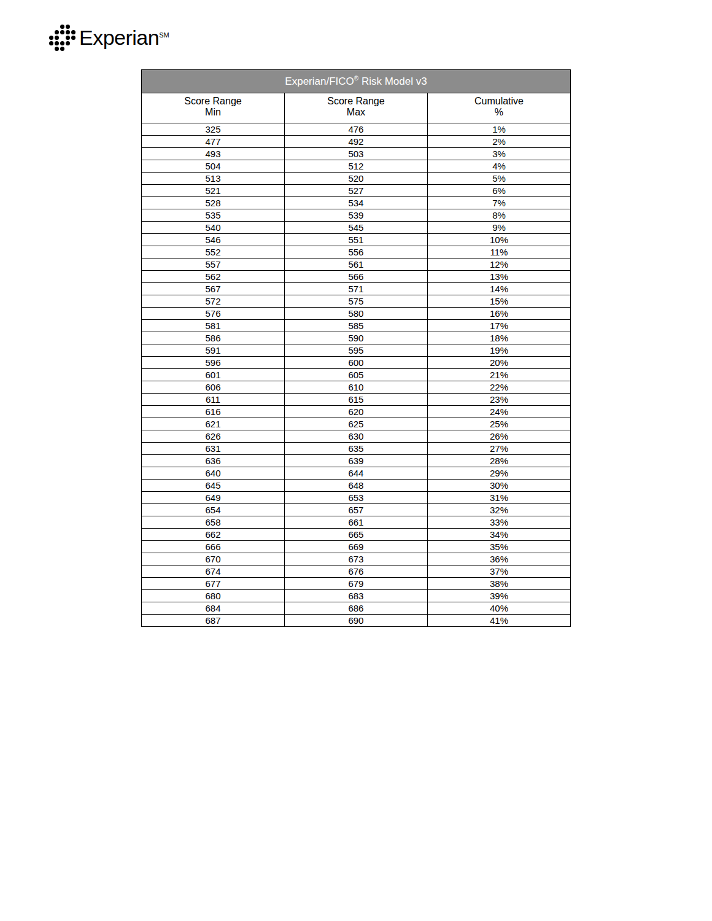ExperianSM
Experian/FICO ® Risk Model v3
| Score Range Min | Score Range Max | Cumulative % |
| --- | --- | --- |
| 325 | 476 | 1% |
| 477 | 492 | 2% |
| 493 | 503 | 3% |
| 504 | 512 | 4% |
| 513 | 520 | 5% |
| 521 | 527 | 6% |
| 528 | 534 | 7% |
| 535 | 539 | 8% |
| 540 | 545 | 9% |
| 546 | 551 | 10% |
| 552 | 556 | 11% |
| 557 | 561 | 12% |
| 562 | 566 | 13% |
| 567 | 571 | 14% |
| 572 | 575 | 15% |
| 576 | 580 | 16% |
| 581 | 585 | 17% |
| 586 | 590 | 18% |
| 591 | 595 | 19% |
| 596 | 600 | 20% |
| 601 | 605 | 21% |
| 606 | 610 | 22% |
| 611 | 615 | 23% |
| 616 | 620 | 24% |
| 621 | 625 | 25% |
| 626 | 630 | 26% |
| 631 | 635 | 27% |
| 636 | 639 | 28% |
| 640 | 644 | 29% |
| 645 | 648 | 30% |
| 649 | 653 | 31% |
| 654 | 657 | 32% |
| 658 | 661 | 33% |
| 662 | 665 | 34% |
| 666 | 669 | 35% |
| 670 | 673 | 36% |
| 674 | 676 | 37% |
| 677 | 679 | 38% |
| 680 | 683 | 39% |
| 684 | 686 | 40% |
| 687 | 690 | 41% |